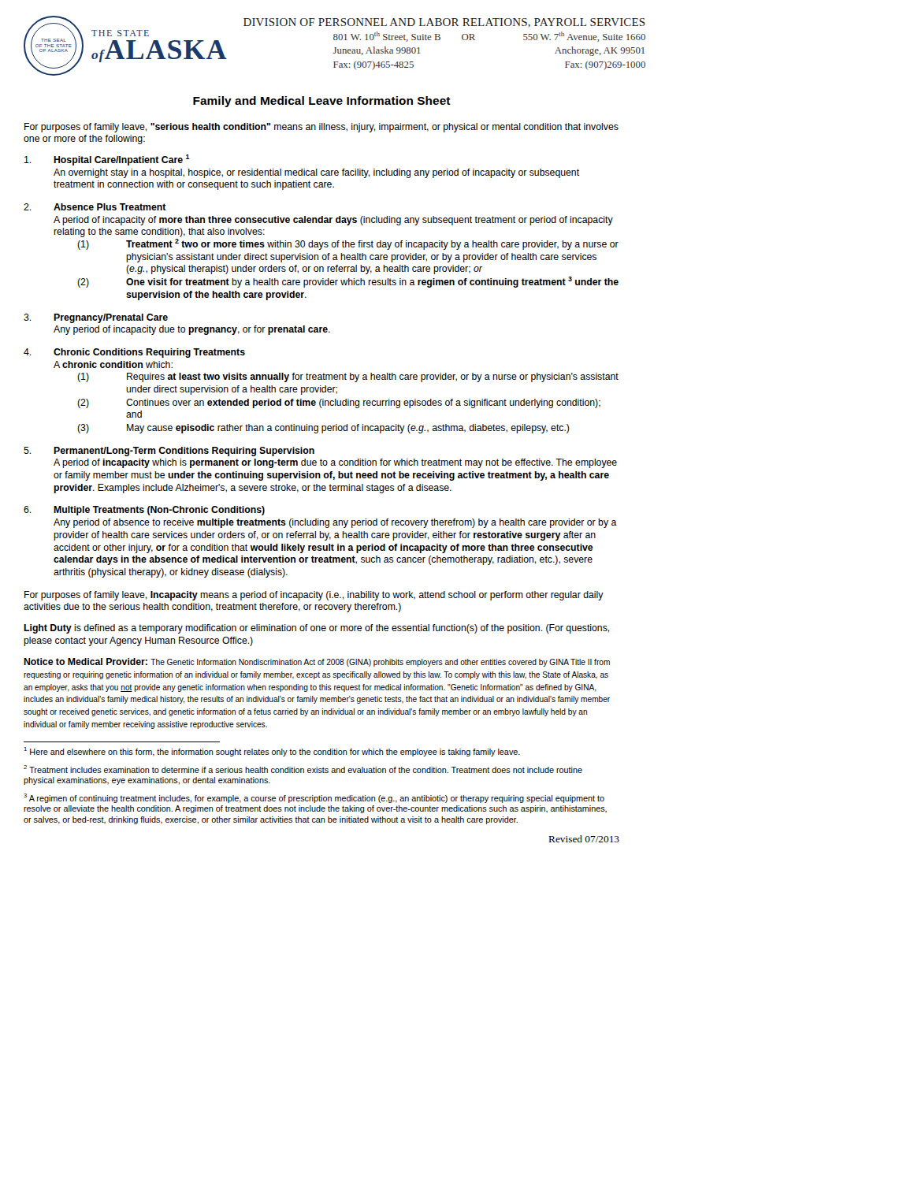THE SEAL OF THE STATE OF ALASKA
THE STATE of ALASKA
DIVISION OF PERSONNEL AND LABOR RELATIONS, PAYROLL SERVICES
801 W. 10th Street, Suite B
Juneau, Alaska 99801
Fax: (907)465-4825
OR
550 W. 7th Avenue, Suite 1660
Anchorage, AK 99501
Fax: (907)269-1000
Family and Medical Leave Information Sheet
For purposes of family leave, "serious health condition" means an illness, injury, impairment, or physical or mental condition that involves one or more of the following:
Hospital Care/Inpatient Care 1
An overnight stay in a hospital, hospice, or residential medical care facility, including any period of incapacity or subsequent treatment in connection with or consequent to such inpatient care.
Absence Plus Treatment
A period of incapacity of more than three consecutive calendar days (including any subsequent treatment or period of incapacity relating to the same condition), that also involves:
(1) Treatment 2 two or more times within 30 days of the first day of incapacity by a health care provider, by a nurse or physician's assistant under direct supervision of a health care provider, or by a provider of health care services (e.g., physical therapist) under orders of, or on referral by, a health care provider; or
(2) One visit for treatment by a health care provider which results in a regimen of continuing treatment 3 under the supervision of the health care provider.
Pregnancy/Prenatal Care
Any period of incapacity due to pregnancy, or for prenatal care.
Chronic Conditions Requiring Treatments
A chronic condition which:
(1) Requires at least two visits annually for treatment by a health care provider, or by a nurse or physician's assistant under direct supervision of a health care provider;
(2) Continues over an extended period of time (including recurring episodes of a significant underlying condition); and
(3) May cause episodic rather than a continuing period of incapacity (e.g., asthma, diabetes, epilepsy, etc.)
Permanent/Long-Term Conditions Requiring Supervision
A period of incapacity which is permanent or long-term due to a condition for which treatment may not be effective. The employee or family member must be under the continuing supervision of, but need not be receiving active treatment by, a health care provider. Examples include Alzheimer's, a severe stroke, or the terminal stages of a disease.
Multiple Treatments (Non-Chronic Conditions)
Any period of absence to receive multiple treatments (including any period of recovery therefrom) by a health care provider or by a provider of health care services under orders of, or on referral by, a health care provider, either for restorative surgery after an accident or other injury, or for a condition that would likely result in a period of incapacity of more than three consecutive calendar days in the absence of medical intervention or treatment, such as cancer (chemotherapy, radiation, etc.), severe arthritis (physical therapy), or kidney disease (dialysis).
For purposes of family leave, Incapacity means a period of incapacity (i.e., inability to work, attend school or perform other regular daily activities due to the serious health condition, treatment therefore, or recovery therefrom.)
Light Duty is defined as a temporary modification or elimination of one or more of the essential function(s) of the position. (For questions, please contact your Agency Human Resource Office.)
Notice to Medical Provider: The Genetic Information Nondiscrimination Act of 2008 (GINA) prohibits employers and other entities covered by GINA Title II from requesting or requiring genetic information of an individual or family member, except as specifically allowed by this law. To comply with this law, the State of Alaska, as an employer, asks that you not provide any genetic information when responding to this request for medical information. "Genetic Information" as defined by GINA, includes an individual's family medical history, the results of an individual's or family member's genetic tests, the fact that an individual or an individual's family member sought or received genetic services, and genetic information of a fetus carried by an individual or an individual's family member or an embryo lawfully held by an individual or family member receiving assistive reproductive services.
1 Here and elsewhere on this form, the information sought relates only to the condition for which the employee is taking family leave.
2 Treatment includes examination to determine if a serious health condition exists and evaluation of the condition. Treatment does not include routine physical examinations, eye examinations, or dental examinations.
3 A regimen of continuing treatment includes, for example, a course of prescription medication (e.g., an antibiotic) or therapy requiring special equipment to resolve or alleviate the health condition. A regimen of treatment does not include the taking of over-the-counter medications such as aspirin, antihistamines, or salves, or bed-rest, drinking fluids, exercise, or other similar activities that can be initiated without a visit to a health care provider.
Revised 07/2013